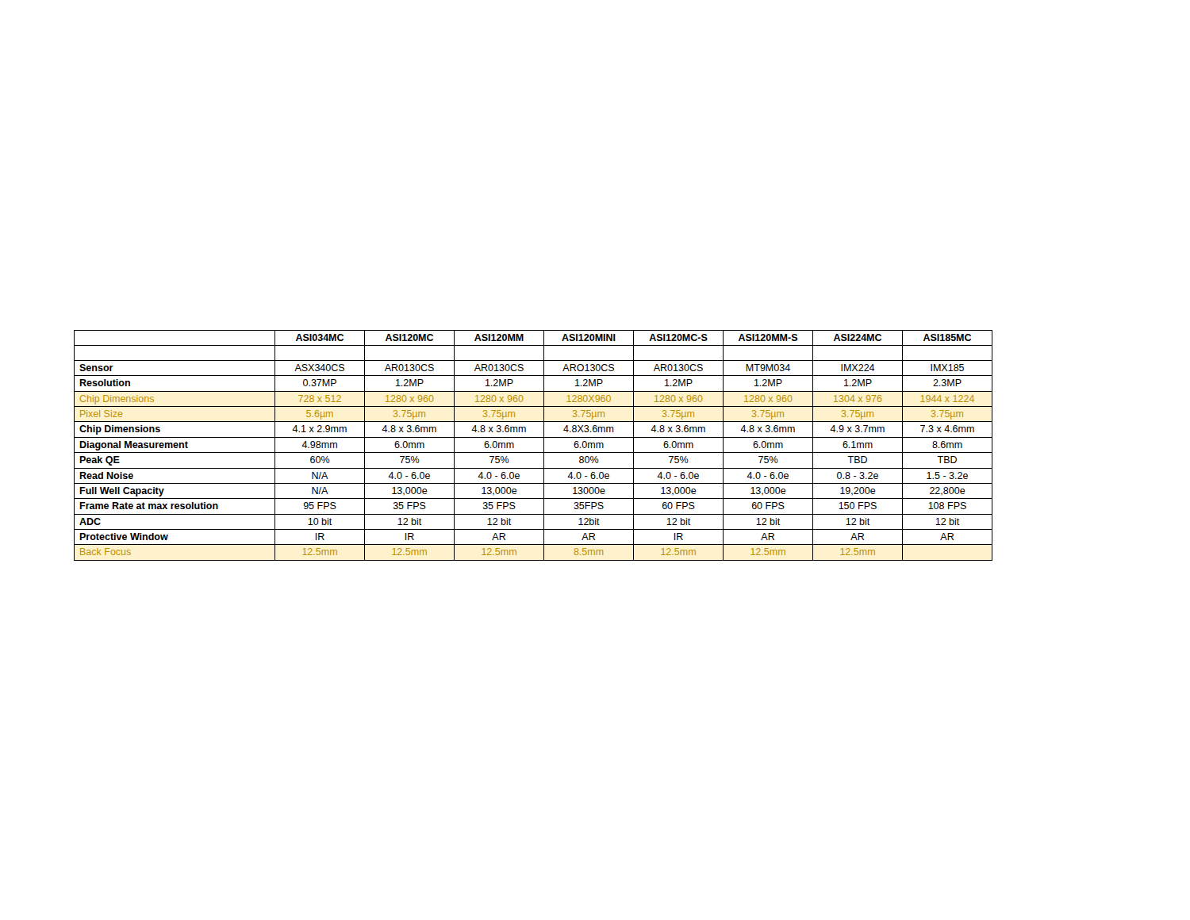| | ASI034MC | ASI120MC | ASI120MM | ASI120MINI | ASI120MC-S | ASI120MM-S | ASI224MC | ASI185MC |
| --- | --- | --- | --- | --- | --- | --- | --- | --- |
| Sensor | ASX340CS | AR0130CS | AR0130CS | ARO130CS | AR0130CS | MT9M034 | IMX224 | IMX185 |
| Resolution | 0.37MP | 1.2MP | 1.2MP | 1.2MP | 1.2MP | 1.2MP | 1.2MP | 2.3MP |
| Chip Dimensions | 728 x 512 | 1280 x 960 | 1280 x 960 | 1280X960 | 1280 x 960 | 1280 x 960 | 1304 x 976 | 1944 x 1224 |
| Pixel Size | 5.6µm | 3.75µm | 3.75µm | 3.75µm | 3.75µm | 3.75µm | 3.75µm | 3.75µm |
| Chip Dimensions | 4.1 x 2.9mm | 4.8 x 3.6mm | 4.8 x 3.6mm | 4.8X3.6mm | 4.8 x 3.6mm | 4.8 x 3.6mm | 4.9 x 3.7mm | 7.3 x 4.6mm |
| Diagonal Measurement | 4.98mm | 6.0mm | 6.0mm | 6.0mm | 6.0mm | 6.0mm | 6.1mm | 8.6mm |
| Peak QE | 60% | 75% | 75% | 80% | 75% | 75% | TBD | TBD |
| Read Noise | N/A | 4.0 - 6.0e | 4.0 - 6.0e | 4.0 - 6.0e | 4.0 - 6.0e | 4.0 - 6.0e | 0.8 - 3.2e | 1.5 - 3.2e |
| Full Well Capacity | N/A | 13,000e | 13,000e | 13000e | 13,000e | 13,000e | 19,200e | 22,800e |
| Frame Rate at max resolution | 95 FPS | 35 FPS | 35 FPS | 35FPS | 60 FPS | 60 FPS | 150 FPS | 108 FPS |
| ADC | 10 bit | 12 bit | 12 bit | 12bit | 12 bit | 12 bit | 12 bit | 12 bit |
| Protective Window | IR | IR | AR | AR | IR | AR | AR | AR |
| Back Focus | 12.5mm | 12.5mm | 12.5mm | 8.5mm | 12.5mm | 12.5mm | 12.5mm | |